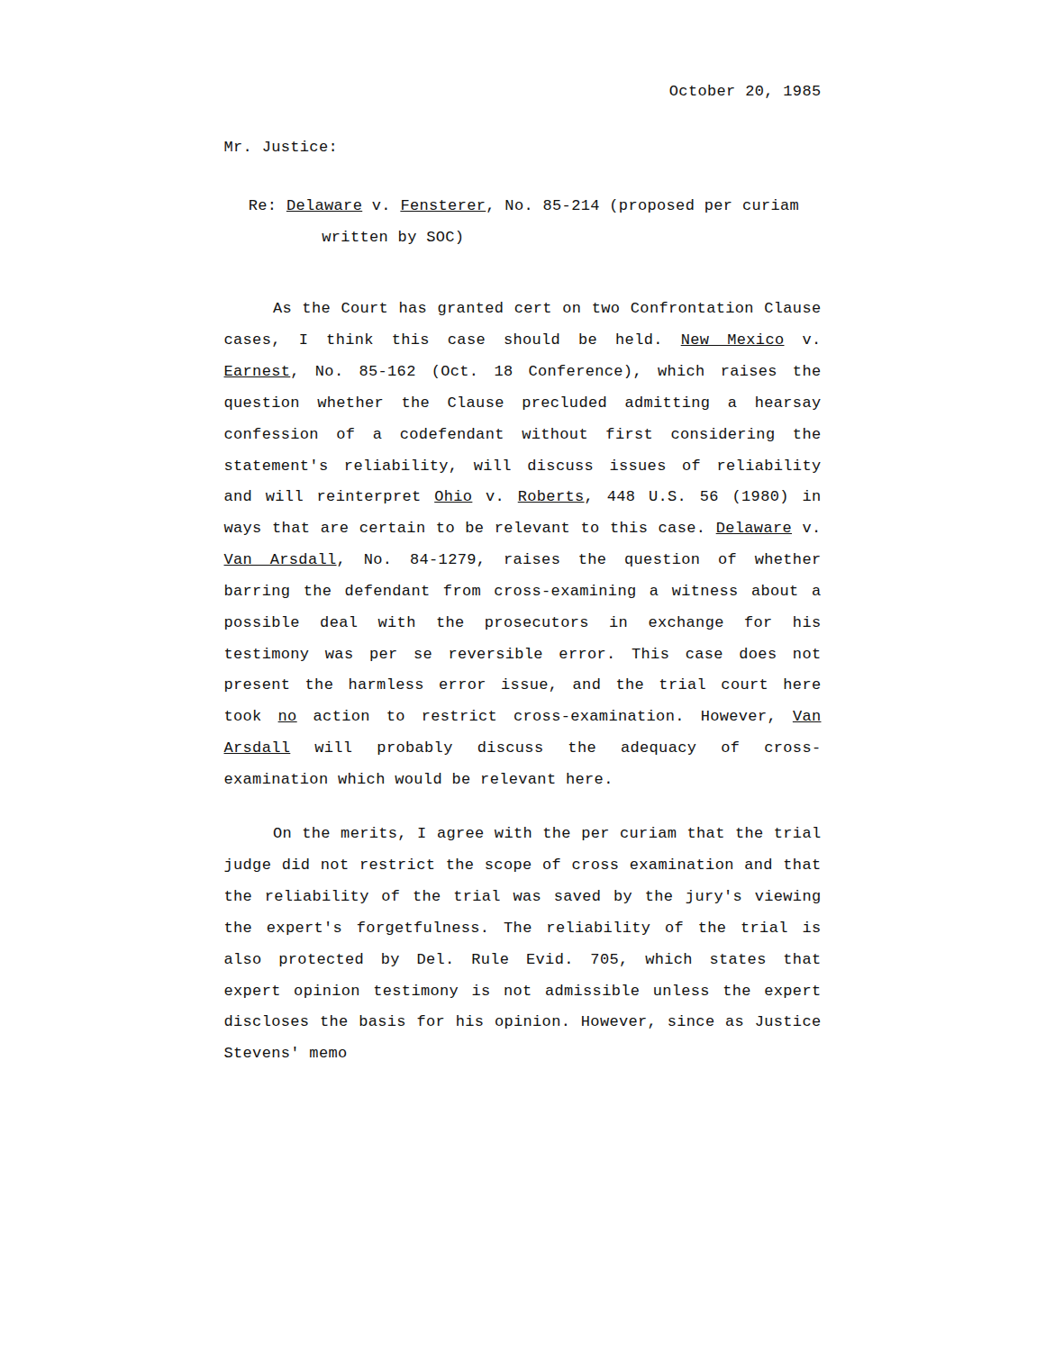October 20, 1985
Mr. Justice:
Re: Delaware v. Fensterer, No. 85-214 (proposed per curiam written by SOC)
As the Court has granted cert on two Confrontation Clause cases, I think this case should be held. New Mexico v. Earnest, No. 85-162 (Oct. 18 Conference), which raises the question whether the Clause precluded admitting a hearsay confession of a codefendant without first considering the statement's reliability, will discuss issues of reliability and will reinterpret Ohio v. Roberts, 448 U.S. 56 (1980) in ways that are certain to be relevant to this case. Delaware v. Van Arsdall, No. 84-1279, raises the question of whether barring the defendant from cross-examining a witness about a possible deal with the prosecutors in exchange for his testimony was per se reversible error. This case does not present the harmless error issue, and the trial court here took no action to restrict cross-examination. However, Van Arsdall will probably discuss the adequacy of cross-examination which would be relevant here.
On the merits, I agree with the per curiam that the trial judge did not restrict the scope of cross examination and that the reliability of the trial was saved by the jury's viewing the expert's forgetfulness. The reliability of the trial is also protected by Del. Rule Evid. 705, which states that expert opinion testimony is not admissible unless the expert discloses the basis for his opinion. However, since as Justice Stevens' memo